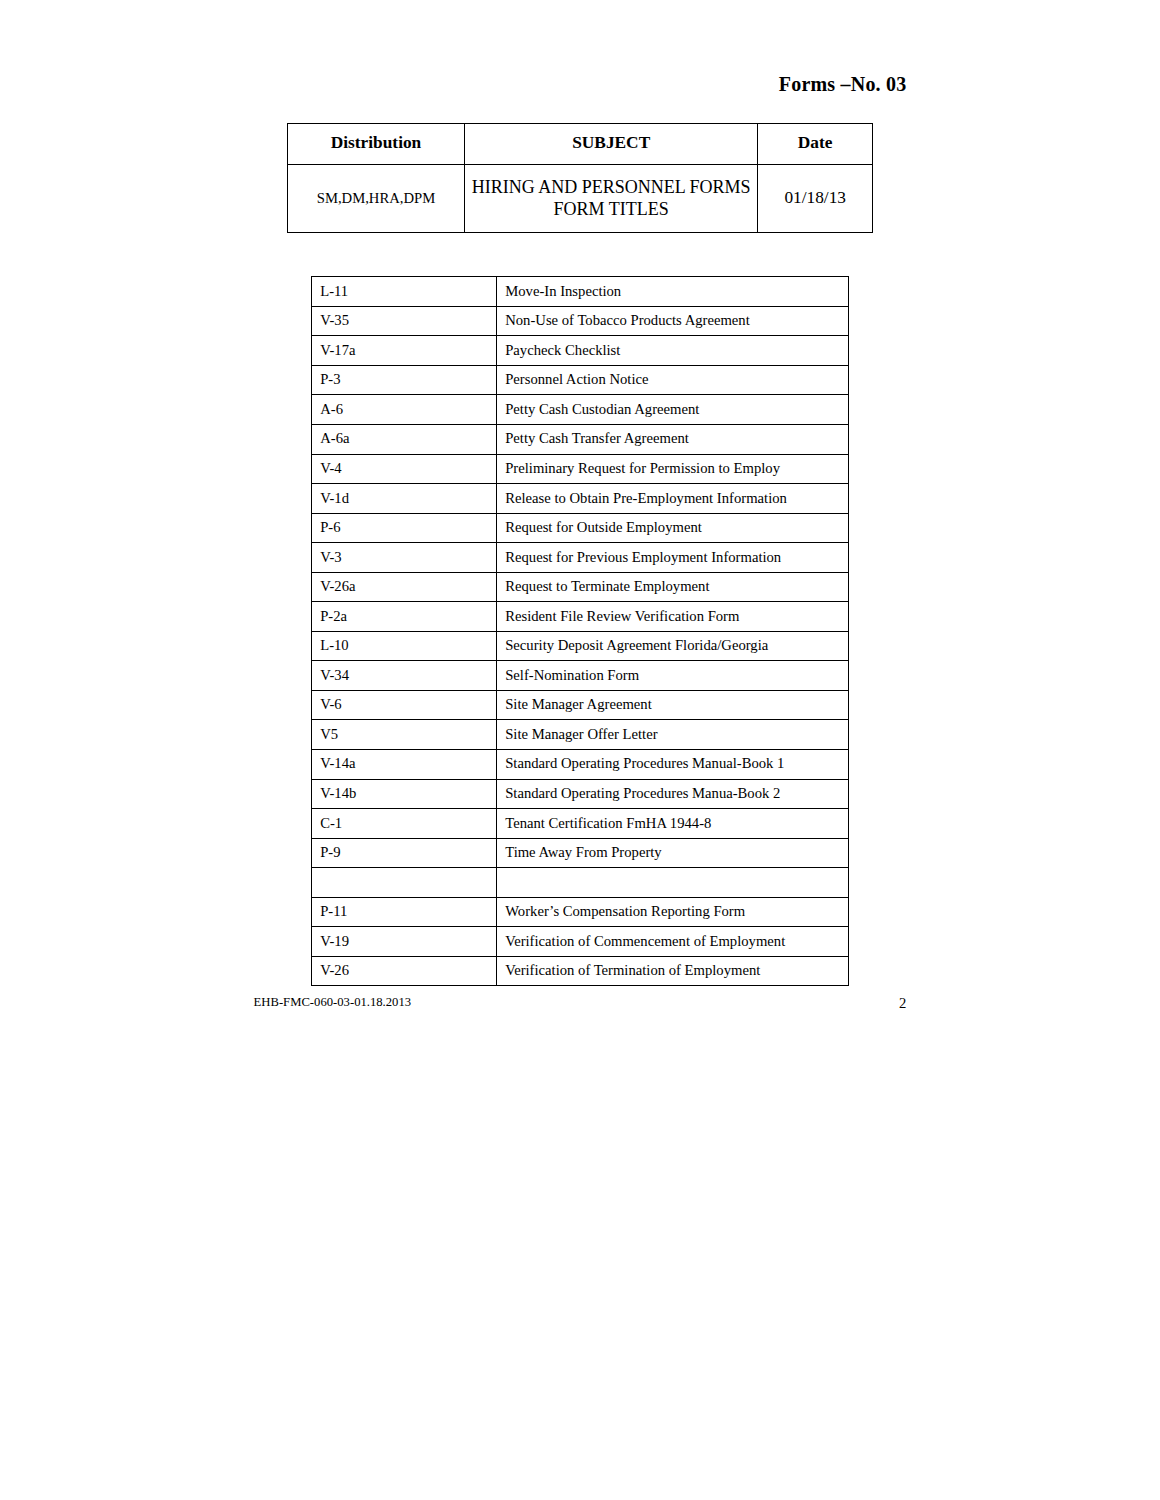Forms –No. 03
| Distribution | SUBJECT | Date |
| --- | --- | --- |
| SM,DM,HRA,DPM | HIRING AND PERSONNEL FORMS FORM TITLES | 01/18/13 |
| L-11 | Move-In Inspection |
| V-35 | Non-Use of Tobacco Products Agreement |
| V-17a | Paycheck Checklist |
| P-3 | Personnel Action Notice |
| A-6 | Petty Cash Custodian Agreement |
| A-6a | Petty Cash Transfer Agreement |
| V-4 | Preliminary Request for Permission to Employ |
| V-1d | Release to Obtain Pre-Employment Information |
| P-6 | Request for Outside Employment |
| V-3 | Request for Previous Employment Information |
| V-26a | Request to Terminate Employment |
| P-2a | Resident File Review Verification Form |
| L-10 | Security Deposit Agreement Florida/Georgia |
| V-34 | Self-Nomination Form |
| V-6 | Site Manager Agreement |
| V5 | Site Manager Offer Letter |
| V-14a | Standard Operating Procedures Manual-Book 1 |
| V-14b | Standard Operating Procedures Manua-Book 2 |
| C-1 | Tenant Certification FmHA 1944-8 |
| P-9 | Time Away From Property |
| P-11 | Worker’s Compensation Reporting Form |
| V-19 | Verification of Commencement of Employment |
| V-26 | Verification of Termination of Employment |
EHB-FMC-060-03-01.18.2013 2